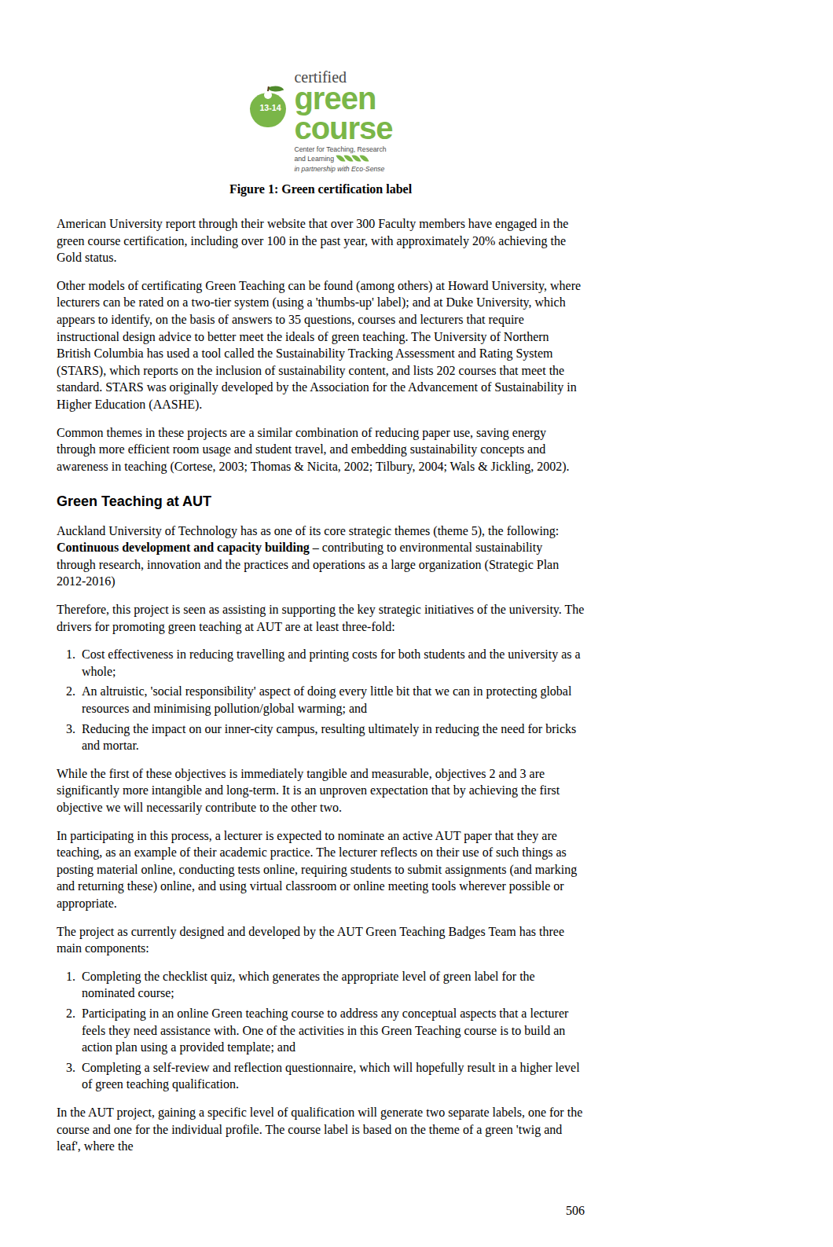certified
13-14
green course Center for Teaching, Research
and Learning
in partnership with Eco-Sense
Figure 1: Green certification label
American University report through their website that over 300 Faculty members have engaged in the green course certification, including over 100 in the past year, with approximately 20% achieving the Gold status.
Other models of certificating Green Teaching can be found (among others) at Howard University, where lecturers can be rated on a two-tier system (using a 'thumbs-up' label); and at Duke University, which appears to identify, on the basis of answers to 35 questions, courses and lecturers that require instructional design advice to better meet the ideals of green teaching. The University of Northern British Columbia has used a tool called the Sustainability Tracking Assessment and Rating System (STARS), which reports on the inclusion of sustainability content, and lists 202 courses that meet the standard. STARS was originally developed by the Association for the Advancement of Sustainability in Higher Education (AASHE).
Common themes in these projects are a similar combination of reducing paper use, saving energy through more efficient room usage and student travel, and embedding sustainability concepts and awareness in teaching (Cortese, 2003; Thomas & Nicita, 2002; Tilbury, 2004; Wals & Jickling, 2002).
Green Teaching at AUT
Auckland University of Technology has as one of its core strategic themes (theme 5), the following:
Continuous development and capacity building – contributing to environmental sustainability through research, innovation and the practices and operations as a large organization (Strategic Plan 2012-2016)
Therefore, this project is seen as assisting in supporting the key strategic initiatives of the university. The drivers for promoting green teaching at AUT are at least three-fold:
Cost effectiveness in reducing travelling and printing costs for both students and the university as a whole;
An altruistic, 'social responsibility' aspect of doing every little bit that we can in protecting global resources and minimising pollution/global warming; and
Reducing the impact on our inner-city campus, resulting ultimately in reducing the need for bricks and mortar.
While the first of these objectives is immediately tangible and measurable, objectives 2 and 3 are significantly more intangible and long-term. It is an unproven expectation that by achieving the first objective we will necessarily contribute to the other two.
In participating in this process, a lecturer is expected to nominate an active AUT paper that they are teaching, as an example of their academic practice. The lecturer reflects on their use of such things as posting material online, conducting tests online, requiring students to submit assignments (and marking and returning these) online, and using virtual classroom or online meeting tools wherever possible or appropriate.
The project as currently designed and developed by the AUT Green Teaching Badges Team has three main components:
Completing the checklist quiz, which generates the appropriate level of green label for the nominated course;
Participating in an online Green teaching course to address any conceptual aspects that a lecturer feels they need assistance with. One of the activities in this Green Teaching course is to build an action plan using a provided template; and
Completing a self-review and reflection questionnaire, which will hopefully result in a higher level of green teaching qualification.
In the AUT project, gaining a specific level of qualification will generate two separate labels, one for the course and one for the individual profile. The course label is based on the theme of a green 'twig and leaf', where the
506